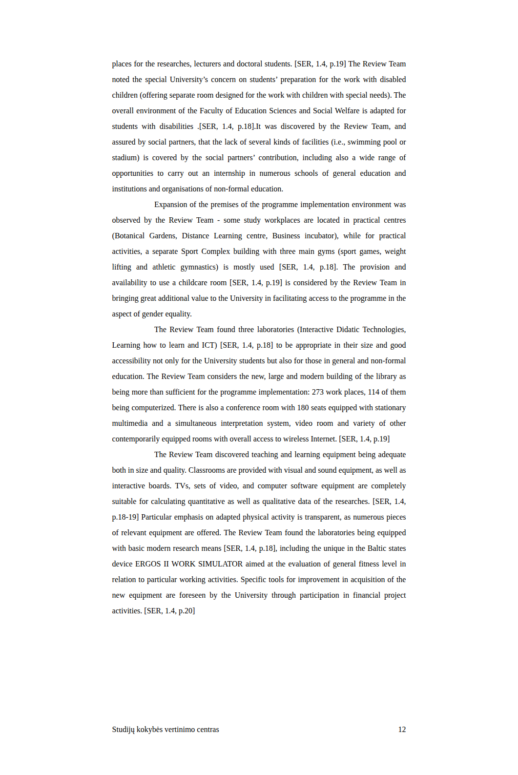places for the researches, lecturers and doctoral students. [SER, 1.4, p.19] The Review Team noted the special University’s concern on students’ preparation for the work with disabled children (offering separate room designed for the work with children with special needs). The overall environment of the Faculty of Education Sciences and Social Welfare is adapted for students with disabilities .[SER, 1.4, p.18].It was discovered by the Review Team, and assured by social partners, that the lack of several kinds of facilities (i.e., swimming pool or stadium) is covered by the social partners’ contribution, including also a wide range of opportunities to carry out an internship in numerous schools of general education and institutions and organisations of non-formal education.
Expansion of the premises of the programme implementation environment was observed by the Review Team - some study workplaces are located in practical centres (Botanical Gardens, Distance Learning centre, Business incubator), while for practical activities, a separate Sport Complex building with three main gyms (sport games, weight lifting and athletic gymnastics) is mostly used [SER, 1.4, p.18]. The provision and availability to use a childcare room [SER, 1.4, p.19] is considered by the Review Team in bringing great additional value to the University in facilitating access to the programme in the aspect of gender equality.
The Review Team found three laboratories (Interactive Didatic Technologies, Learning how to learn and ICT) [SER, 1.4, p.18] to be appropriate in their size and good accessibility not only for the University students but also for those in general and non-formal education. The Review Team considers the new, large and modern building of the library as being more than sufficient for the programme implementation: 273 work places, 114 of them being computerized. There is also a conference room with 180 seats equipped with stationary multimedia and a simultaneous interpretation system, video room and variety of other contemporarily equipped rooms with overall access to wireless Internet. [SER, 1.4, p.19]
The Review Team discovered teaching and learning equipment being adequate both in size and quality. Classrooms are provided with visual and sound equipment, as well as interactive boards. TVs, sets of video, and computer software equipment are completely suitable for calculating quantitative as well as qualitative data of the researches. [SER, 1.4, p.18-19] Particular emphasis on adapted physical activity is transparent, as numerous pieces of relevant equipment are offered. The Review Team found the laboratories being equipped with basic modern research means [SER, 1.4, p.18], including the unique in the Baltic states device ERGOS II WORK SIMULATOR aimed at the evaluation of general fitness level in relation to particular working activities. Specific tools for improvement in acquisition of the new equipment are foreseen by the University through participation in financial project activities. [SER, 1.4, p.20]
Studijų kokybės vertinimo centras
12